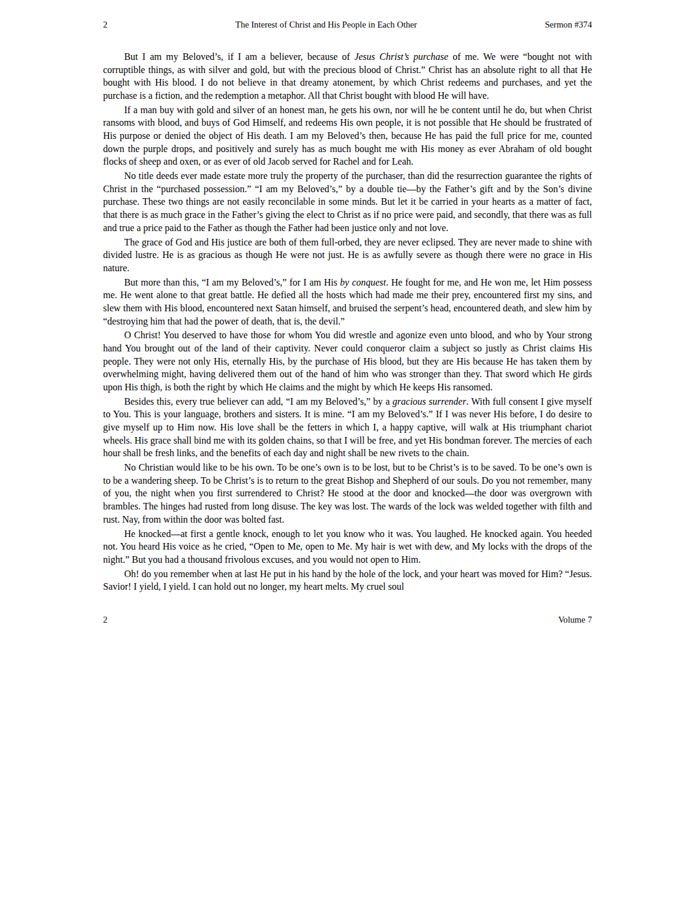2 The Interest of Christ and His People in Each Other Sermon #374
But I am my Beloved’s, if I am a believer, because of Jesus Christ’s purchase of me. We were “bought not with corruptible things, as with silver and gold, but with the precious blood of Christ.” Christ has an absolute right to all that He bought with His blood. I do not believe in that dreamy atonement, by which Christ redeems and purchases, and yet the purchase is a fiction, and the redemption a metaphor. All that Christ bought with blood He will have.
If a man buy with gold and silver of an honest man, he gets his own, nor will he be content until he do, but when Christ ransoms with blood, and buys of God Himself, and redeems His own people, it is not possible that He should be frustrated of His purpose or denied the object of His death. I am my Beloved’s then, because He has paid the full price for me, counted down the purple drops, and positively and surely has as much bought me with His money as ever Abraham of old bought flocks of sheep and oxen, or as ever of old Jacob served for Rachel and for Leah.
No title deeds ever made estate more truly the property of the purchaser, than did the resurrection guarantee the rights of Christ in the “purchased possession.” “I am my Beloved’s,” by a double tie—by the Father’s gift and by the Son’s divine purchase. These two things are not easily reconcilable in some minds. But let it be carried in your hearts as a matter of fact, that there is as much grace in the Father’s giving the elect to Christ as if no price were paid, and secondly, that there was as full and true a price paid to the Father as though the Father had been justice only and not love.
The grace of God and His justice are both of them full-orbed, they are never eclipsed. They are never made to shine with divided lustre. He is as gracious as though He were not just. He is as awfully severe as though there were no grace in His nature.
But more than this, “I am my Beloved’s,” for I am His by conquest. He fought for me, and He won me, let Him possess me. He went alone to that great battle. He defied all the hosts which had made me their prey, encountered first my sins, and slew them with His blood, encountered next Satan himself, and bruised the serpent’s head, encountered death, and slew him by “destroying him that had the power of death, that is, the devil.”
O Christ! You deserved to have those for whom You did wrestle and agonize even unto blood, and who by Your strong hand You brought out of the land of their captivity. Never could conqueror claim a subject so justly as Christ claims His people. They were not only His, eternally His, by the purchase of His blood, but they are His because He has taken them by overwhelming might, having delivered them out of the hand of him who was stronger than they. That sword which He girds upon His thigh, is both the right by which He claims and the might by which He keeps His ransomed.
Besides this, every true believer can add, “I am my Beloved’s,” by a gracious surrender. With full consent I give myself to You. This is your language, brothers and sisters. It is mine. “I am my Beloved’s.” If I was never His before, I do desire to give myself up to Him now. His love shall be the fetters in which I, a happy captive, will walk at His triumphant chariot wheels. His grace shall bind me with its golden chains, so that I will be free, and yet His bondman forever. The mercies of each hour shall be fresh links, and the benefits of each day and night shall be new rivets to the chain.
No Christian would like to be his own. To be one’s own is to be lost, but to be Christ’s is to be saved. To be one’s own is to be a wandering sheep. To be Christ’s is to return to the great Bishop and Shepherd of our souls. Do you not remember, many of you, the night when you first surrendered to Christ? He stood at the door and knocked—the door was overgrown with brambles. The hinges had rusted from long disuse. The key was lost. The wards of the lock was welded together with filth and rust. Nay, from within the door was bolted fast.
He knocked—at first a gentle knock, enough to let you know who it was. You laughed. He knocked again. You heeded not. You heard His voice as he cried, “Open to Me, open to Me. My hair is wet with dew, and My locks with the drops of the night.” But you had a thousand frivolous excuses, and you would not open to Him.
Oh! do you remember when at last He put in his hand by the hole of the lock, and your heart was moved for Him? “Jesus. Savior! I yield, I yield. I can hold out no longer, my heart melts. My cruel soul
2 Volume 7